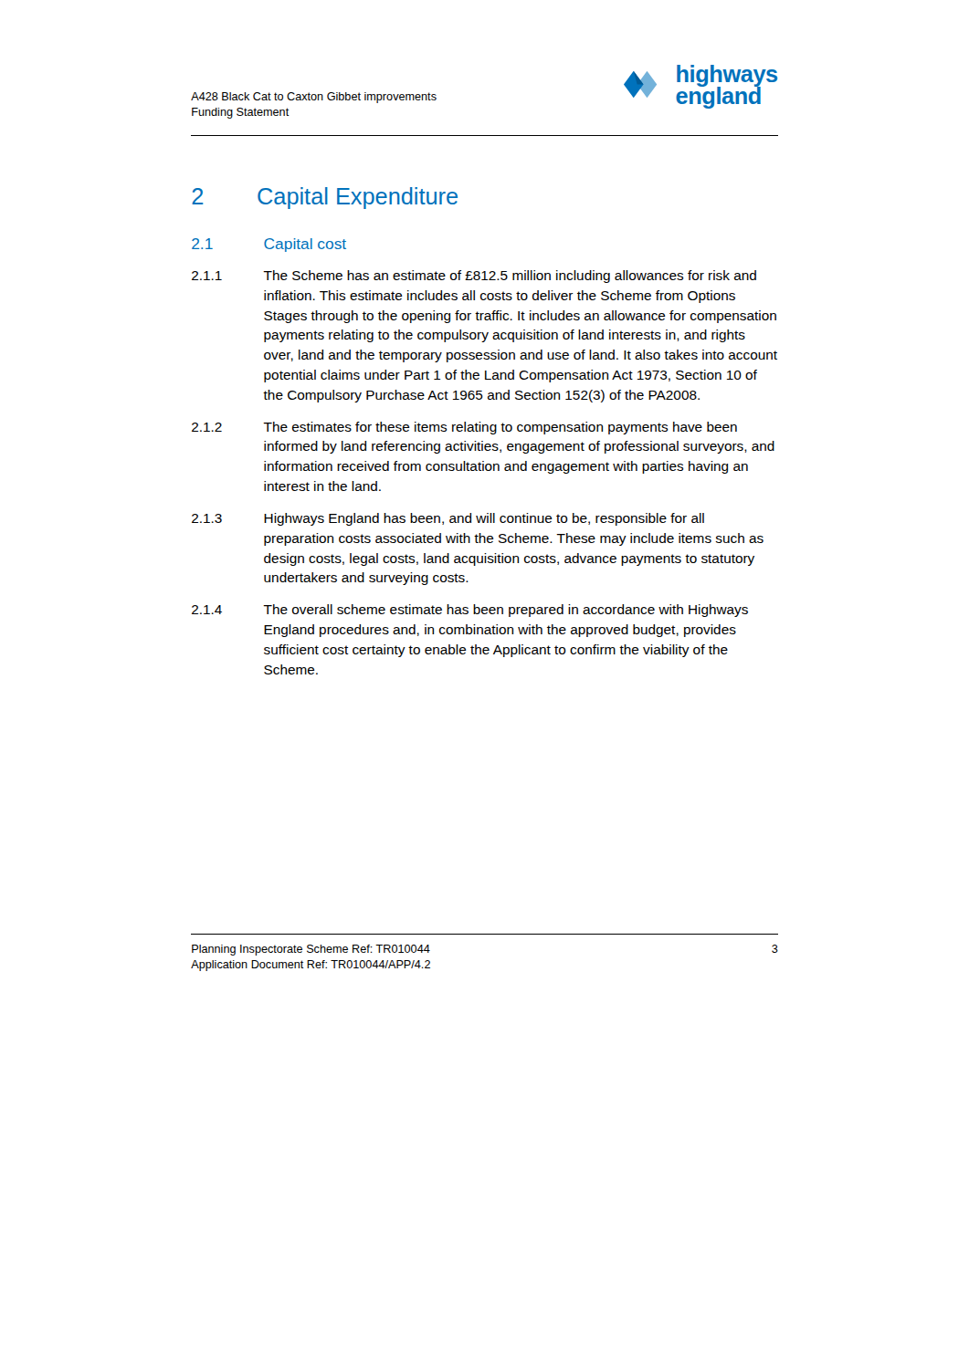A428 Black Cat to Caxton Gibbet improvements
Funding Statement
highways
england
2 Capital Expenditure
2.1 Capital cost
2.1.1 The Scheme has an estimate of £812.5 million including allowances for risk and inflation. This estimate includes all costs to deliver the Scheme from Options Stages through to the opening for traffic. It includes an allowance for compensation payments relating to the compulsory acquisition of land interests in, and rights over, land and the temporary possession and use of land. It also takes into account potential claims under Part 1 of the Land Compensation Act 1973, Section 10 of the Compulsory Purchase Act 1965 and Section 152(3) of the PA2008.
2.1.2 The estimates for these items relating to compensation payments have been informed by land referencing activities, engagement of professional surveyors, and information received from consultation and engagement with parties having an interest in the land.
2.1.3 Highways England has been, and will continue to be, responsible for all preparation costs associated with the Scheme. These may include items such as design costs, legal costs, land acquisition costs, advance payments to statutory undertakers and surveying costs.
2.1.4 The overall scheme estimate has been prepared in accordance with Highways England procedures and, in combination with the approved budget, provides sufficient cost certainty to enable the Applicant to confirm the viability of the Scheme.
Planning Inspectorate Scheme Ref: TR010044
Application Document Ref: TR010044/APP/4.2
3